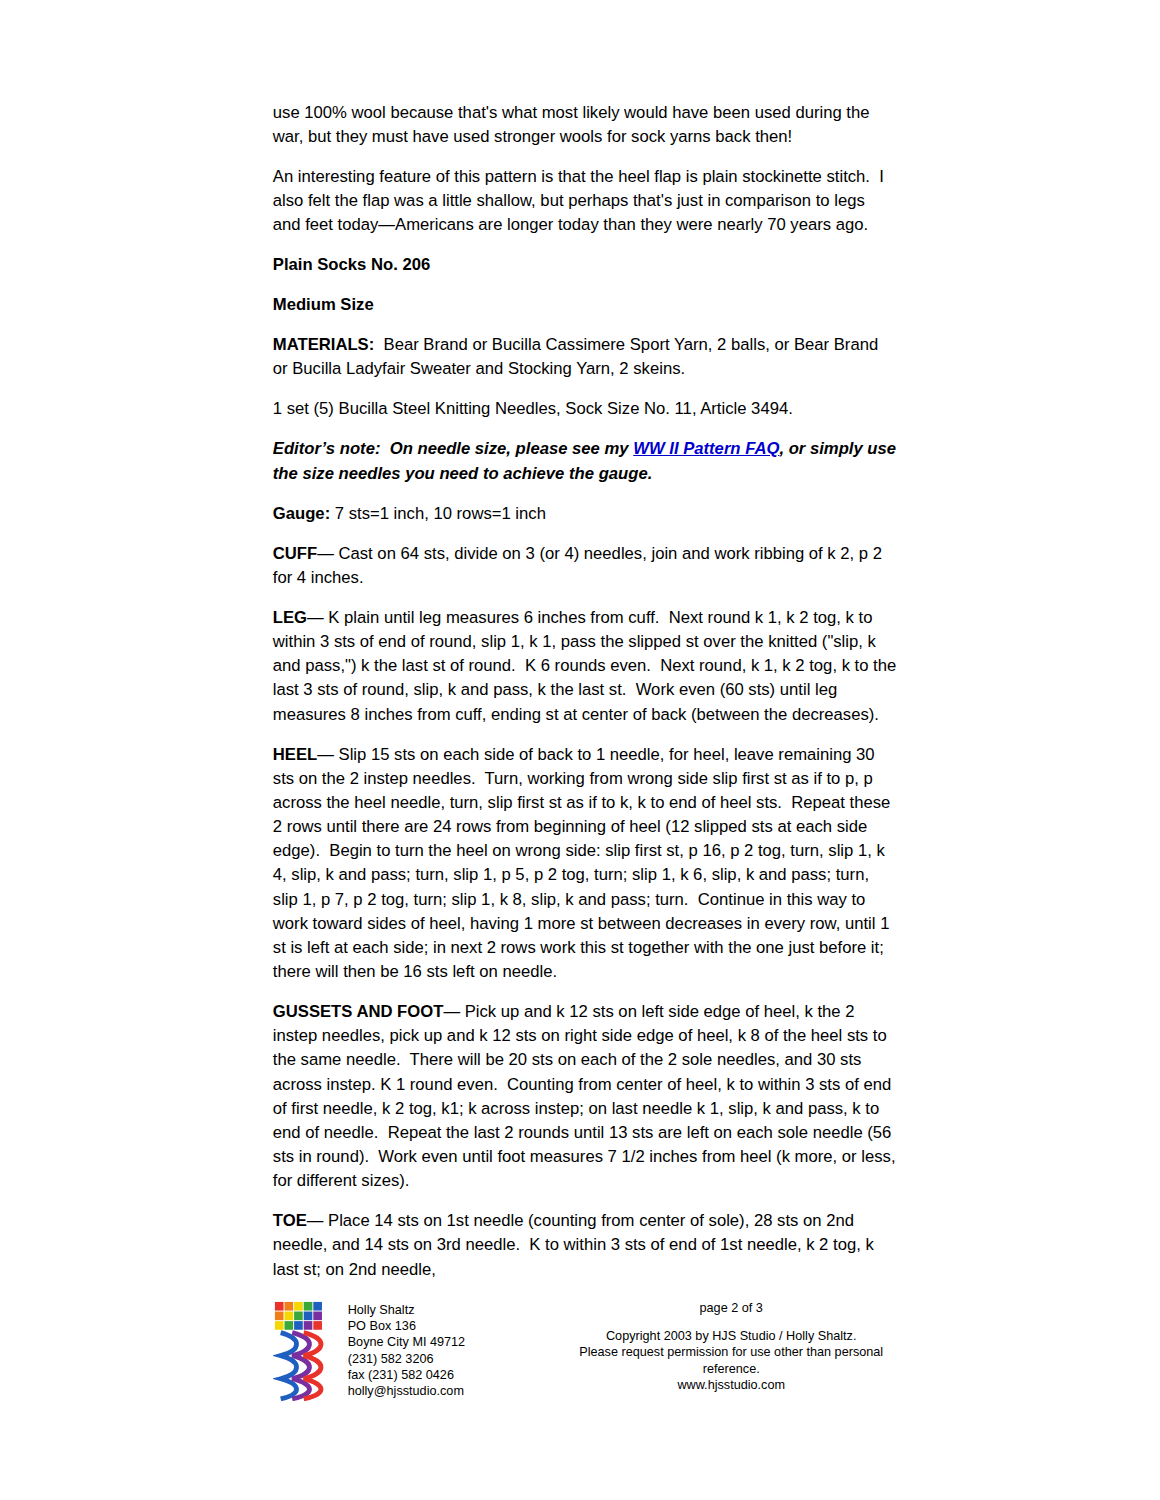use 100% wool because that's what most likely would have been used during the war, but they must have used stronger wools for sock yarns back then!
An interesting feature of this pattern is that the heel flap is plain stockinette stitch. I also felt the flap was a little shallow, but perhaps that's just in comparison to legs and feet today—Americans are longer today than they were nearly 70 years ago.
Plain Socks No. 206
Medium Size
MATERIALS: Bear Brand or Bucilla Cassimere Sport Yarn, 2 balls, or Bear Brand or Bucilla Ladyfair Sweater and Stocking Yarn, 2 skeins.
1 set (5) Bucilla Steel Knitting Needles, Sock Size No. 11, Article 3494.
Editor’s note: On needle size, please see my WW II Pattern FAQ, or simply use the size needles you need to achieve the gauge.
Gauge: 7 sts=1 inch, 10 rows=1 inch
CUFF— Cast on 64 sts, divide on 3 (or 4) needles, join and work ribbing of k 2, p 2 for 4 inches.
LEG— K plain until leg measures 6 inches from cuff. Next round k 1, k 2 tog, k to within 3 sts of end of round, slip 1, k 1, pass the slipped st over the knitted ("slip, k and pass,") k the last st of round. K 6 rounds even. Next round, k 1, k 2 tog, k to the last 3 sts of round, slip, k and pass, k the last st. Work even (60 sts) until leg measures 8 inches from cuff, ending st at center of back (between the decreases).
HEEL— Slip 15 sts on each side of back to 1 needle, for heel, leave remaining 30 sts on the 2 instep needles. Turn, working from wrong side slip first st as if to p, p across the heel nee­dle, turn, slip first st as if to k, k to end of heel sts. Repeat these 2 rows until there are 24 rows from beginning of heel (12 slipped sts at each side edge). Begin to turn the heel on wrong side: slip first st, p 16, p 2 tog, turn, slip 1, k 4, slip, k and pass; turn, slip 1, p 5, p 2 tog, turn; slip 1, k 6, slip, k and pass; turn, slip 1, p 7, p 2 tog, turn; slip 1, k 8, slip, k and pass; turn. Continue in this way to work toward sides of heel, having 1 more st between de­creases in every row, until 1 st is left at each side; in next 2 rows work this st together with the one just before it; there will then be 16 sts left on needle.
GUSSETS AND FOOT— Pick up and k 12 sts on left side edge of heel, k the 2 instep nee­dles, pick up and k 12 sts on right side edge of heel, k 8 of the heel sts to the same needle. There will be 20 sts on each of the 2 sole needles, and 30 sts across instep. K 1 round even. Counting from center of heel, k to within 3 sts of end of first needle, k 2 tog, k1; k across in­step; on last needle k 1, slip, k and pass, k to end of needle. Repeat the last 2 rounds until 13 sts are left on each sole needle (56 sts in round). Work even until foot measures 7 1/2 inches from heel (k more, or less, for different sizes).
TOE— Place 14 sts on 1st needle (counting from center of sole), 28 sts on 2nd needle, and 14 sts on 3rd needle. K to within 3 sts of end of 1st needle, k 2 tog, k last st; on 2nd needle,
Holly Shaltz
PO Box 136
Boyne City MI 49712
(231) 582 3206
fax (231) 582 0426
holly@hjsstudio.com
page 2 of 3
Copyright 2003 by HJS Studio / Holly Shaltz.
Please request permission for use other than personal reference.
www.hjsstudio.com